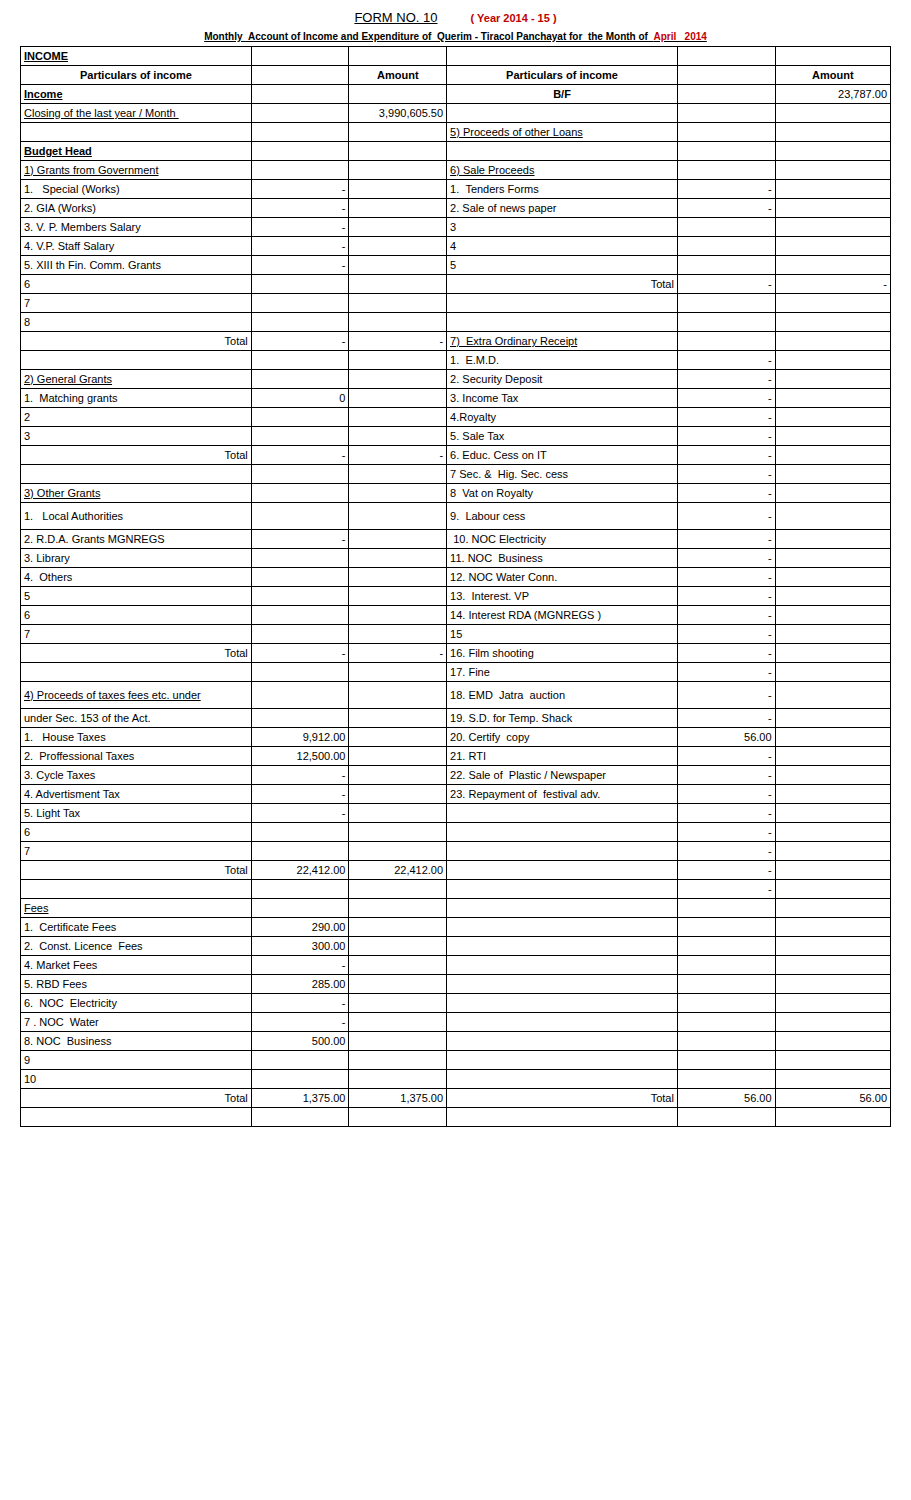FORM NO. 10 ( Year 2014 - 15 )
Monthly Account of Income and Expenditure of Querim - Tiracol Panchayat for the Month of April 2014
| INCOME | | | | | |
| Particulars of income | | Amount | Particulars of income | | Amount |
| Income | | | B/F | | 23,787.00 |
| Closing of the last year / Month | | 3,990,605.50 | | | |
| | | | 5) Proceeds of other Loans | | |
| Budget Head | | | | | |
| 1) Grants from Government | | | 6) Sale Proceeds | | |
| 1. Special (Works) | - | | 1. Tenders Forms | - | |
| 2. GIA (Works) | - | | 2. Sale of news paper | - | |
| 3. V. P. Members Salary | - | | 3 | | |
| 4. V.P. Staff Salary | - | | 4 | | |
| 5. XIII th Fin. Comm. Grants | - | | 5 | | |
| 6 | | | Total | - | - |
| 7 | | | | | |
| 8 | | | | | |
| Total | - | - | 7) Extra Ordinary Receipt | | |
| | | | 1. E.M.D. | - | |
| 2) General Grants | | | 2. Security Deposit | - | |
| 1. Matching grants | 0 | | 3. Income Tax | - | |
| 2 | | | 4.Royalty | - | |
| 3 | | | 5. Sale Tax | - | |
| Total | - | - | 6. Educ. Cess on IT | - | |
| | | | 7 Sec. & Hig. Sec. cess | - | |
| 3) Other Grants | | | 8 Vat on Royalty | - | |
| 1. Local Authorities | | | 9. Labour cess | - | |
| 2. R.D.A. Grants MGNREGS | - | | 10. NOC Electricity | - | |
| 3. Library | | | 11. NOC Business | - | |
| 4. Others | | | 12. NOC Water Conn. | - | |
| 5 | | | 13. Interest. VP | - | |
| 6 | | | 14. Interest RDA (MGNREGS ) | - | |
| 7 | | | 15 | - | |
| Total | - | - | 16. Film shooting | - | |
| | | | 17. Fine | - | |
| 4) Proceeds of taxes fees etc. under | | | 18. EMD Jatra auction | - | |
| under Sec. 153 of the Act. | | | 19. S.D. for Temp. Shack | - | |
| 1. House Taxes | 9,912.00 | | 20. Certify copy | 56.00 | |
| 2. Proffessional Taxes | 12,500.00 | | 21. RTI | - | |
| 3. Cycle Taxes | - | | 22. Sale of Plastic / Newspaper | - | |
| 4. Advertisment Tax | - | | 23. Repayment of festival adv. | - | |
| 5. Light Tax | - | | | - | |
| 6 | | | | - | |
| 7 | | | | - | |
| Total | 22,412.00 | 22,412.00 | | - | |
| | | | | - | |
| Fees | | | | | |
| 1. Certificate Fees | 290.00 | | | | |
| 2. Const. Licence Fees | 300.00 | | | | |
| 4. Market Fees | - | | | | |
| 5. RBD Fees | 285.00 | | | | |
| 6. NOC Electricity | - | | | | |
| 7 . NOC Water | - | | | | |
| 8. NOC Business | 500.00 | | | | |
| 9 | | | | | |
| 10 | | | | | |
| Total | 1,375.00 | 1,375.00 | Total | 56.00 | 56.00 |